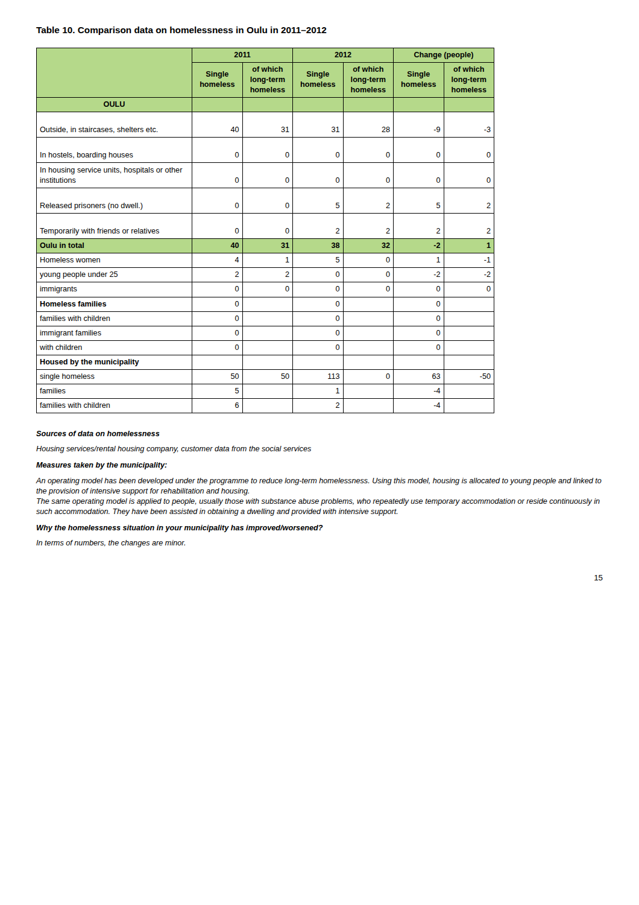Table 10. Comparison data on homelessness in Oulu in 2011–2012
| | 2011 | 2012 | Change (people) |
| --- | --- | --- | --- |
| Single homeless | of which long-term homeless | Single homeless | of which long-term homeless | Single homeless | of which long-term homeless |
| OULU | | | | | | |
| Outside, in staircases, shelters etc. | 40 | 31 | 31 | 28 | -9 | -3 |
| In hostels, boarding houses | 0 | 0 | 0 | 0 | 0 | 0 |
| In housing service units, hospitals or other institutions | 0 | 0 | 0 | 0 | 0 | 0 |
| Released prisoners (no dwell.) | 0 | 0 | 5 | 2 | 5 | 2 |
| Temporarily with friends or relatives | 0 | 0 | 2 | 2 | 2 | 2 |
| Oulu in total | 40 | 31 | 38 | 32 | -2 | 1 |
| Homeless women | 4 | 1 | 5 | 0 | 1 | -1 |
| young people under 25 | 2 | 2 | 0 | 0 | -2 | -2 |
| immigrants | 0 | 0 | 0 | 0 | 0 | 0 |
| Homeless families | 0 | | 0 | | 0 | |
| families with children | 0 | | 0 | | 0 | |
| immigrant families | 0 | | 0 | | 0 | |
| with children | 0 | | 0 | | 0 | |
| Housed by the municipality | | | | | | |
| single homeless | 50 | 50 | 113 | 0 | 63 | -50 |
| families | 5 | | 1 | | -4 | |
| families with children | 6 | | 2 | | -4 | |
Sources of data on homelessness
Housing services/rental housing company, customer data from the social services
Measures taken by the municipality:
An operating model has been developed under the programme to reduce long-term homelessness. Using this model, housing is allocated to young people and linked to the provision of intensive support for rehabilitation and housing.
The same operating model is applied to people, usually those with substance abuse problems, who repeatedly use temporary accommodation or reside continuously in such accommodation. They have been assisted in obtaining a dwelling and provided with intensive support.
Why the homelessness situation in your municipality has improved/worsened?
In terms of numbers, the changes are minor.
15